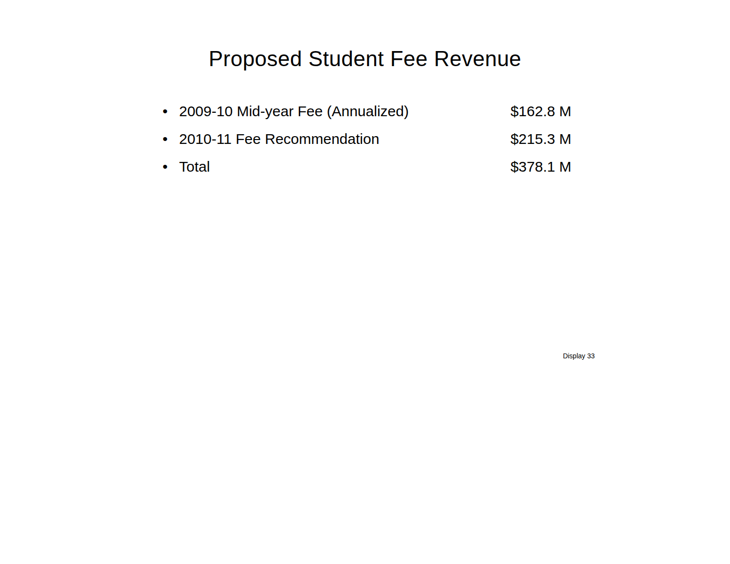Proposed Student Fee Revenue
2009-10 Mid-year Fee (Annualized) $162.8 M
2010-11 Fee Recommendation $215.3 M
Total $378.1 M
Display 33